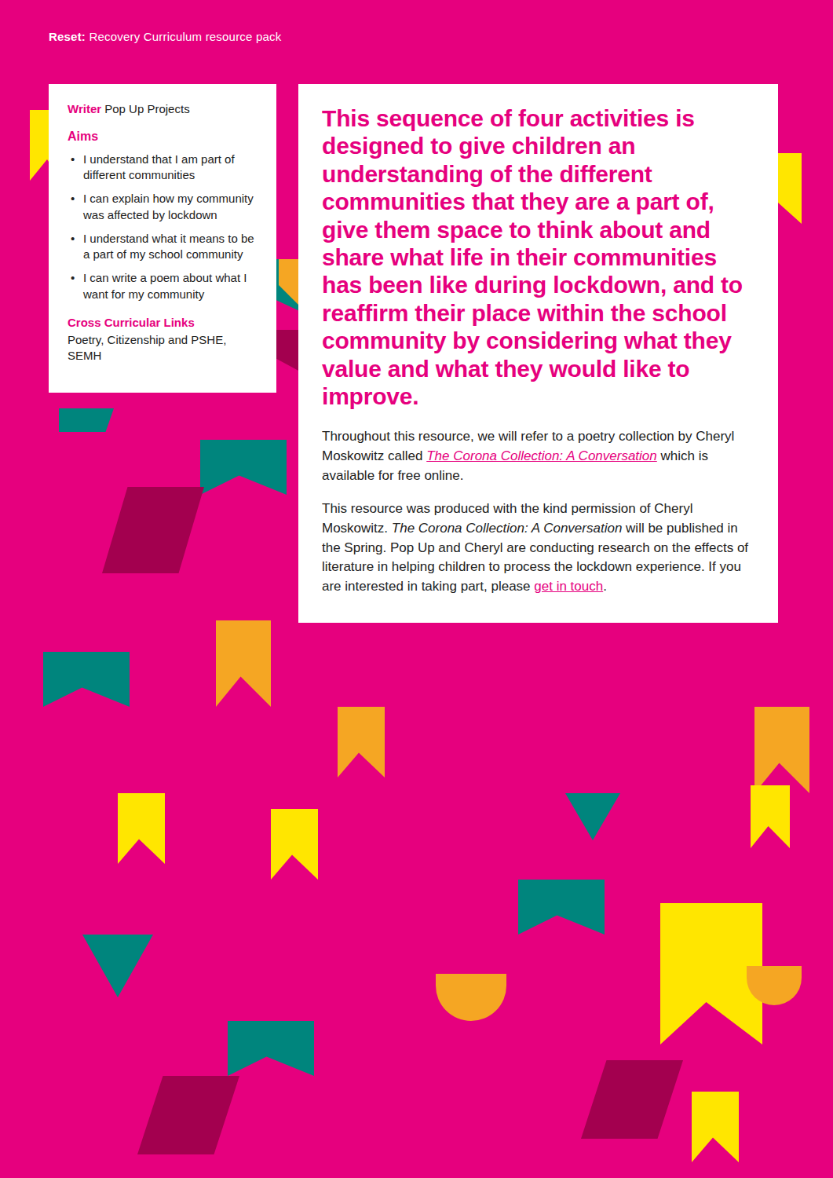Reset: Recovery Curriculum resource pack
Writer Pop Up Projects
Aims
I understand that I am part of different communities
I can explain how my community was affected by lockdown
I understand what it means to be a part of my school community
I can write a poem about what I want for my community
Cross Curricular Links
Poetry, Citizenship and PSHE, SEMH
This sequence of four activities is designed to give children an understanding of the different communities that they are a part of, give them space to think about and share what life in their communities has been like during lockdown, and to reaffirm their place within the school community by considering what they value and what they would like to improve.
Throughout this resource, we will refer to a poetry collection by Cheryl Moskowitz called The Corona Collection: A Conversation which is available for free online.
This resource was produced with the kind permission of Cheryl Moskowitz. The Corona Collection: A Conversation will be published in the Spring. Pop Up and Cheryl are conducting research on the effects of literature in helping children to process the lockdown experience. If you are interested in taking part, please get in touch.